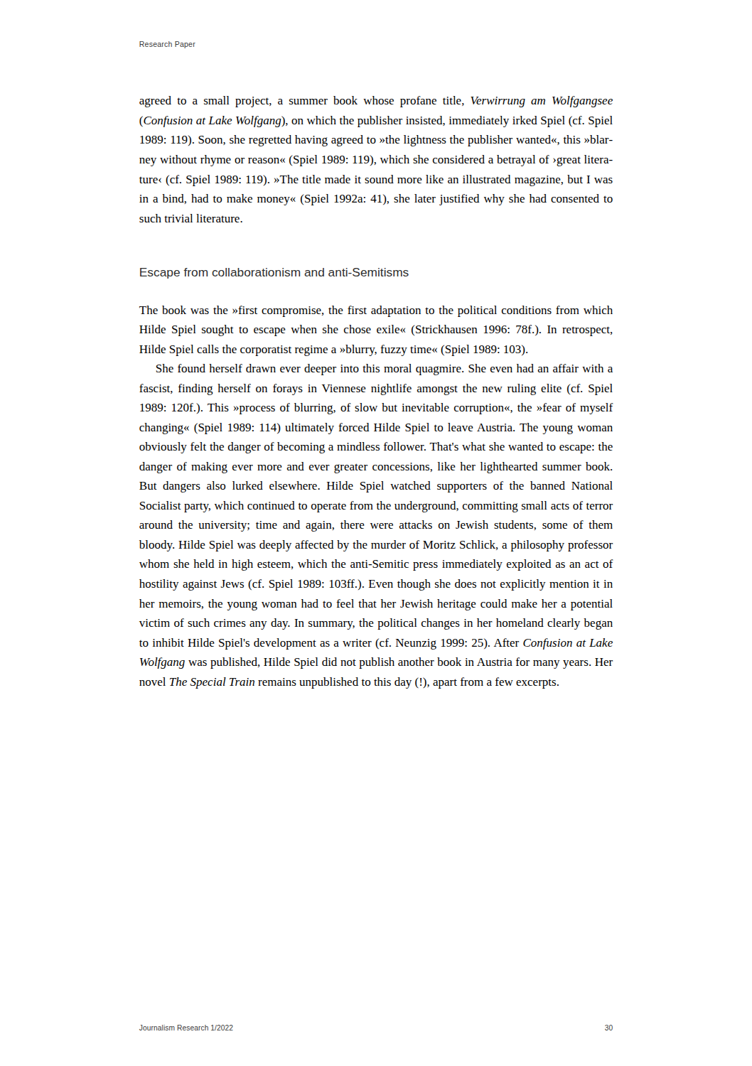Research Paper
agreed to a small project, a summer book whose profane title, Verwirrung am Wolfgangsee (Confusion at Lake Wolfgang), on which the publisher insisted, immediately irked Spiel (cf. Spiel 1989: 119). Soon, she regretted having agreed to »the lightness the publisher wanted«, this »blarney without rhyme or reason« (Spiel 1989: 119), which she considered a betrayal of ›great literature‹ (cf. Spiel 1989: 119). »The title made it sound more like an illustrated magazine, but I was in a bind, had to make money« (Spiel 1992a: 41), she later justified why she had consented to such trivial literature.
Escape from collaborationism and anti-Semitisms
The book was the »first compromise, the first adaptation to the political conditions from which Hilde Spiel sought to escape when she chose exile« (Strickhausen 1996: 78f.). In retrospect, Hilde Spiel calls the corporatist regime a »blurry, fuzzy time« (Spiel 1989: 103).
She found herself drawn ever deeper into this moral quagmire. She even had an affair with a fascist, finding herself on forays in Viennese nightlife amongst the new ruling elite (cf. Spiel 1989: 120f.). This »process of blurring, of slow but inevitable corruption«, the »fear of myself changing« (Spiel 1989: 114) ultimately forced Hilde Spiel to leave Austria. The young woman obviously felt the danger of becoming a mindless follower. That's what she wanted to escape: the danger of making ever more and ever greater concessions, like her lighthearted summer book. But dangers also lurked elsewhere. Hilde Spiel watched supporters of the banned National Socialist party, which continued to operate from the underground, committing small acts of terror around the university; time and again, there were attacks on Jewish students, some of them bloody. Hilde Spiel was deeply affected by the murder of Moritz Schlick, a philosophy professor whom she held in high esteem, which the anti-Semitic press immediately exploited as an act of hostility against Jews (cf. Spiel 1989: 103ff.). Even though she does not explicitly mention it in her memoirs, the young woman had to feel that her Jewish heritage could make her a potential victim of such crimes any day. In summary, the political changes in her homeland clearly began to inhibit Hilde Spiel's development as a writer (cf. Neunzig 1999: 25). After Confusion at Lake Wolfgang was published, Hilde Spiel did not publish another book in Austria for many years. Her novel The Special Train remains unpublished to this day (!), apart from a few excerpts.
Journalism Research 1/2022 30